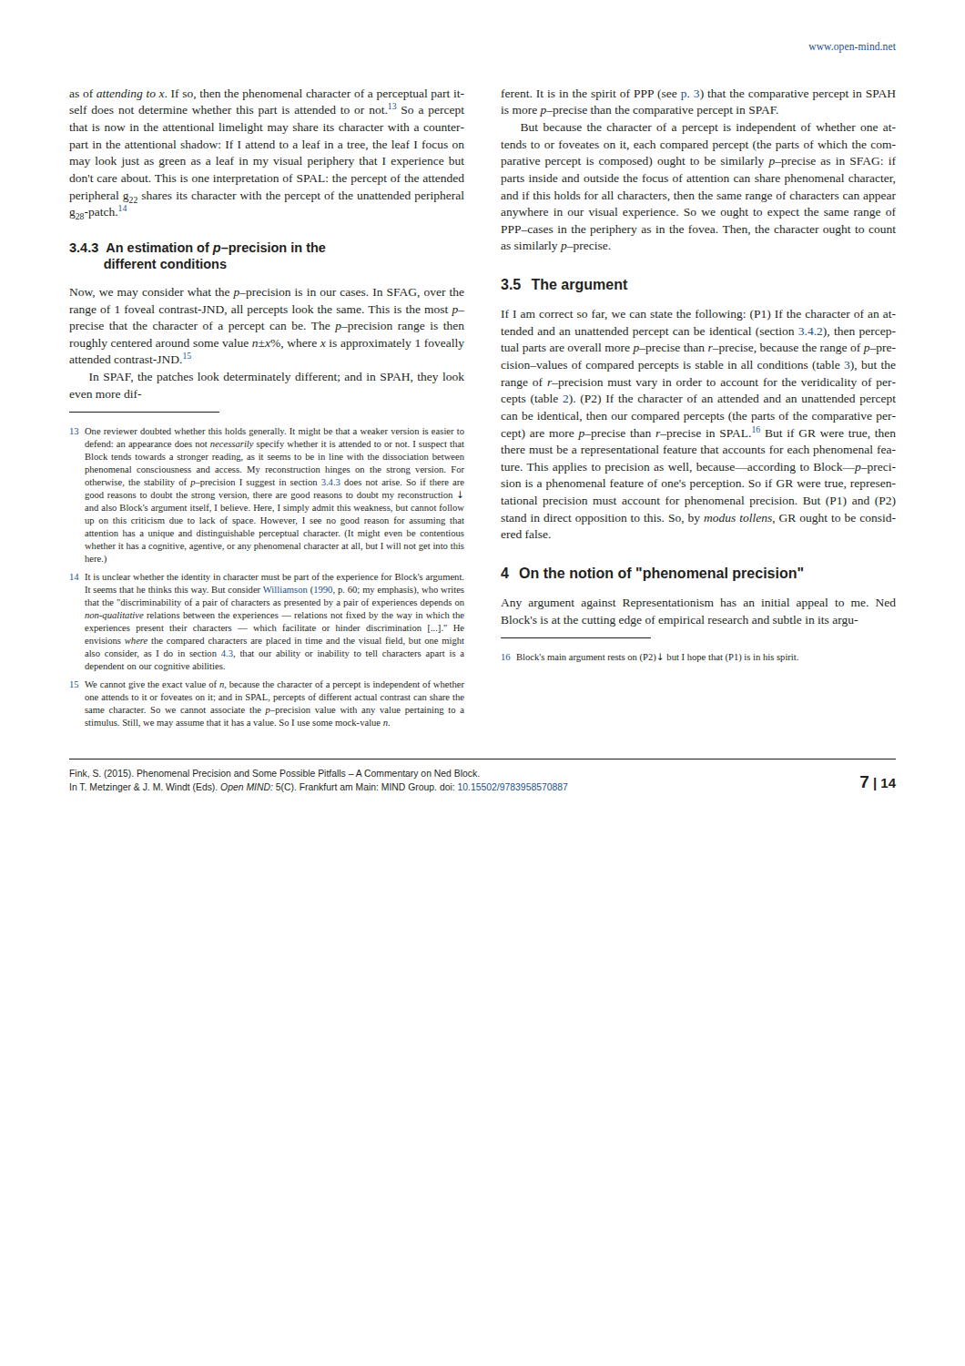www.open-mind.net
as of attending to x. If so, then the phenomenal character of a perceptual part itself does not determine whether this part is attended to or not.13 So a percept that is now in the attentional limelight may share its character with a counterpart in the attentional shadow: If I attend to a leaf in a tree, the leaf I focus on may look just as green as a leaf in my visual periphery that I experience but don't care about. This is one interpretation of SPAL: the percept of the attended peripheral g22 shares its character with the percept of the unattended peripheral g28-patch.14
3.4.3 An estimation of p–precision in thedifferent conditions
Now, we may consider what the p–precision is in our cases. In SFAG, over the range of 1 foveal contrast-JND, all percepts look the same. This is the most p–precise that the character of a percept can be. The p–precision range is then roughly centered around some value n±x%, where x is approximately 1 foveally attended contrast-JND.15
In SPAF, the patches look determinately different; and in SPAH, they look even more dif-
13
One reviewer doubted whether this holds generally. It might be that a weaker version is easier to defend: an appearance does not necessarily specify whether it is attended to or not. I suspect that Block tends towards a stronger reading, as it seems to be in line with the dissociation between phenomenal consciousness and access. My reconstruction hinges on the strong version. For otherwise, the stability of p–precision I suggest in section 3.4.3 does not arise. So if there are good reasons to doubt the strong version, there are good reasons to doubt my reconstruction ↓ and also Block's argument itself, I believe. Here, I simply admit this weakness, but cannot follow up on this criticism due to lack of space. However, I see no good reason for assuming that attention has a unique and distinguishable perceptual character. (It might even be contentious whether it has a cognitive, agentive, or any phenomenal character at all, but I will not get into this here.)
14
It is unclear whether the identity in character must be part of the experience for Block's argument. It seems that he thinks this way. But consider Williamson (1990, p. 60; my emphasis), who writes that the "discriminability of a pair of characters as presented by a pair of experiences depends on non-qualitative relations between the experiences — relations not fixed by the way in which the experiences present their characters — which facilitate or hinder discrimination [...]." He envisions where the compared characters are placed in time and the visual field, but one might also consider, as I do in section 4.3, that our ability or inability to tell characters apart is a dependent on our cognitive abilities.
15
We cannot give the exact value of n, because the character of a percept is independent of whether one attends to it or foveates on it; and in SPAL, percepts of different actual contrast can share the same character. So we cannot associate the p–precision value with any value pertaining to a stimulus. Still, we may assume that it has a value. So I use some mock-value n.
ferent. It is in the spirit of PPP (see p. 3) that the comparative percept in SPAH is more p–precise than the comparative percept in SPAF.
But because the character of a percept is independent of whether one attends to or foveates on it, each compared percept (the parts of which the comparative percept is composed) ought to be similarly p–precise as in SFAG: if parts inside and outside the focus of attention can share phenomenal character, and if this holds for all characters, then the same range of characters can appear anywhere in our visual experience. So we ought to expect the same range of PPP–cases in the periphery as in the fovea. Then, the character ought to count as similarly p–precise.
3.5 The argument
If I am correct so far, we can state the following: (P1) If the character of an attended and an unattended percept can be identical (section 3.4.2), then perceptual parts are overall more p–precise than r–precise, because the range of p–precision–values of compared percepts is stable in all conditions (table 3), but the range of r–precision must vary in order to account for the veridicality of percepts (table 2). (P2) If the character of an attended and an unattended percept can be identical, then our compared percepts (the parts of the comparative percept) are more p–precise than r–precise in SPAL.16 But if GR were true, then there must be a representational feature that accounts for each phenomenal feature. This applies to precision as well, because—according to Block—p–precision is a phenomenal feature of one's perception. So if GR were true, representational precision must account for phenomenal precision. But (P1) and (P2) stand in direct opposition to this. So, by modus tollens, GR ought to be considered false.
4 On the notion of "phenomenal precision"
Any argument against Representationism has an initial appeal to me. Ned Block's is at the cutting edge of empirical research and subtle in its argu-
16
Block's main argument rests on (P2)↓ but I hope that (P1) is in his spirit.
Fink, S. (2015). Phenomenal Precision and Some Possible Pitfalls – A Commentary on Ned Block.
In T. Metzinger & J. M. Windt (Eds). Open MIND: 5(C). Frankfurt am Main: MIND Group. doi: 10.15502/9783958570887
7 | 14